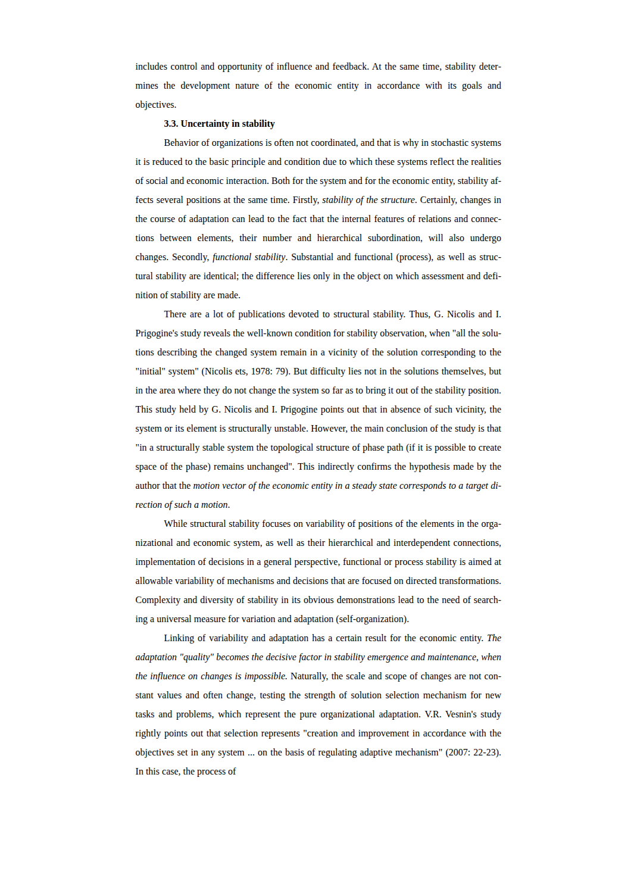includes control and opportunity of influence and feedback. At the same time, stability determines the development nature of the economic entity in accordance with its goals and objectives.
3.3. Uncertainty in stability
Behavior of organizations is often not coordinated, and that is why in stochastic systems it is reduced to the basic principle and condition due to which these systems reflect the realities of social and economic interaction. Both for the system and for the economic entity, stability affects several positions at the same time. Firstly, stability of the structure. Certainly, changes in the course of adaptation can lead to the fact that the internal features of relations and connections between elements, their number and hierarchical subordination, will also undergo changes. Secondly, functional stability. Substantial and functional (process), as well as structural stability are identical; the difference lies only in the object on which assessment and definition of stability are made.
There are a lot of publications devoted to structural stability. Thus, G. Nicolis and I. Prigogine's study reveals the well-known condition for stability observation, when "all the solutions describing the changed system remain in a vicinity of the solution corresponding to the "initial" system" (Nicolis ets, 1978: 79). But difficulty lies not in the solutions themselves, but in the area where they do not change the system so far as to bring it out of the stability position. This study held by G. Nicolis and I. Prigogine points out that in absence of such vicinity, the system or its element is structurally unstable. However, the main conclusion of the study is that "in a structurally stable system the topological structure of phase path (if it is possible to create space of the phase) remains unchanged". This indirectly confirms the hypothesis made by the author that the motion vector of the economic entity in a steady state corresponds to a target direction of such a motion.
While structural stability focuses on variability of positions of the elements in the organizational and economic system, as well as their hierarchical and interdependent connections, implementation of decisions in a general perspective, functional or process stability is aimed at allowable variability of mechanisms and decisions that are focused on directed transformations. Complexity and diversity of stability in its obvious demonstrations lead to the need of searching a universal measure for variation and adaptation (self-organization).
Linking of variability and adaptation has a certain result for the economic entity. The adaptation "quality" becomes the decisive factor in stability emergence and maintenance, when the influence on changes is impossible. Naturally, the scale and scope of changes are not constant values and often change, testing the strength of solution selection mechanism for new tasks and problems, which represent the pure organizational adaptation. V.R. Vesnin's study rightly points out that selection represents "creation and improvement in accordance with the objectives set in any system ... on the basis of regulating adaptive mechanism" (2007: 22-23). In this case, the process of